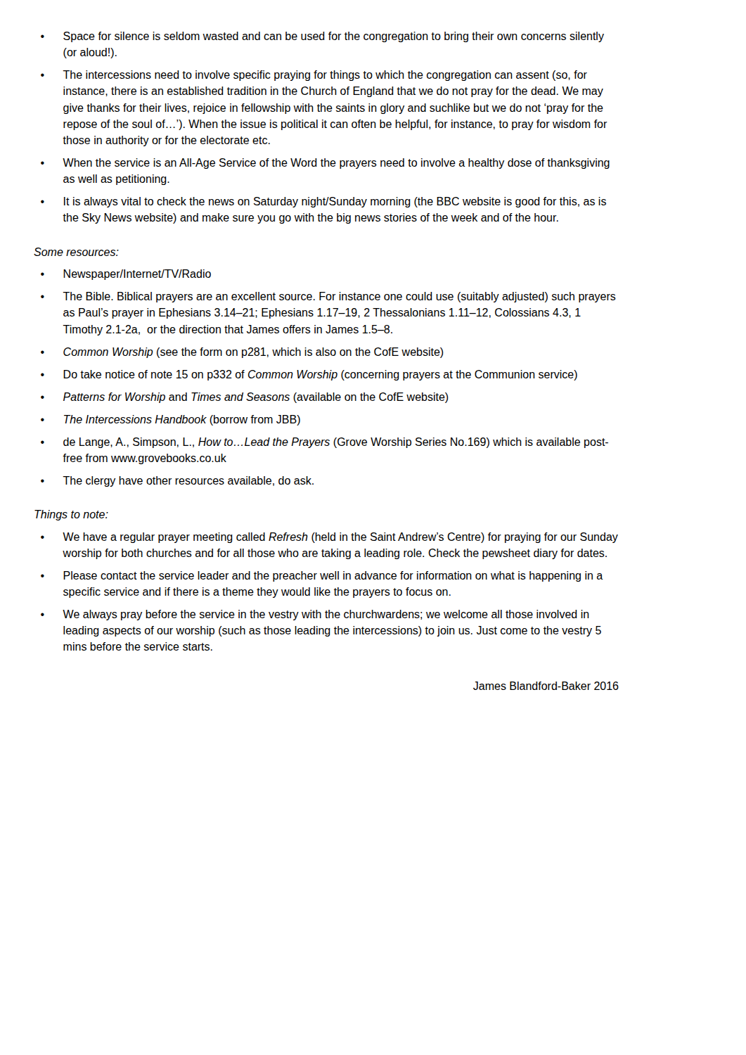Space for silence is seldom wasted and can be used for the congregation to bring their own concerns silently (or aloud!).
The intercessions need to involve specific praying for things to which the congregation can assent (so, for instance, there is an established tradition in the Church of England that we do not pray for the dead. We may give thanks for their lives, rejoice in fellowship with the saints in glory and suchlike but we do not ‘pray for the repose of the soul of…’). When the issue is political it can often be helpful, for instance, to pray for wisdom for those in authority or for the electorate etc.
When the service is an All-Age Service of the Word the prayers need to involve a healthy dose of thanksgiving as well as petitioning.
It is always vital to check the news on Saturday night/Sunday morning (the BBC website is good for this, as is the Sky News website) and make sure you go with the big news stories of the week and of the hour.
Some resources:
Newspaper/Internet/TV/Radio
The Bible. Biblical prayers are an excellent source. For instance one could use (suitably adjusted) such prayers as Paul’s prayer in Ephesians 3.14–21; Ephesians 1.17–19, 2 Thessalonians 1.11–12, Colossians 4.3, 1 Timothy 2.1-2a, or the direction that James offers in James 1.5–8.
Common Worship (see the form on p281, which is also on the CofE website)
Do take notice of note 15 on p332 of Common Worship (concerning prayers at the Communion service)
Patterns for Worship and Times and Seasons (available on the CofE website)
The Intercessions Handbook (borrow from JBB)
de Lange, A., Simpson, L., How to…Lead the Prayers (Grove Worship Series No.169) which is available post-free from www.grovebooks.co.uk
The clergy have other resources available, do ask.
Things to note:
We have a regular prayer meeting called Refresh (held in the Saint Andrew’s Centre) for praying for our Sunday worship for both churches and for all those who are taking a leading role. Check the pewsheet diary for dates.
Please contact the service leader and the preacher well in advance for information on what is happening in a specific service and if there is a theme they would like the prayers to focus on.
We always pray before the service in the vestry with the churchwardens; we welcome all those involved in leading aspects of our worship (such as those leading the intercessions) to join us. Just come to the vestry 5 mins before the service starts.
James Blandford-Baker 2016